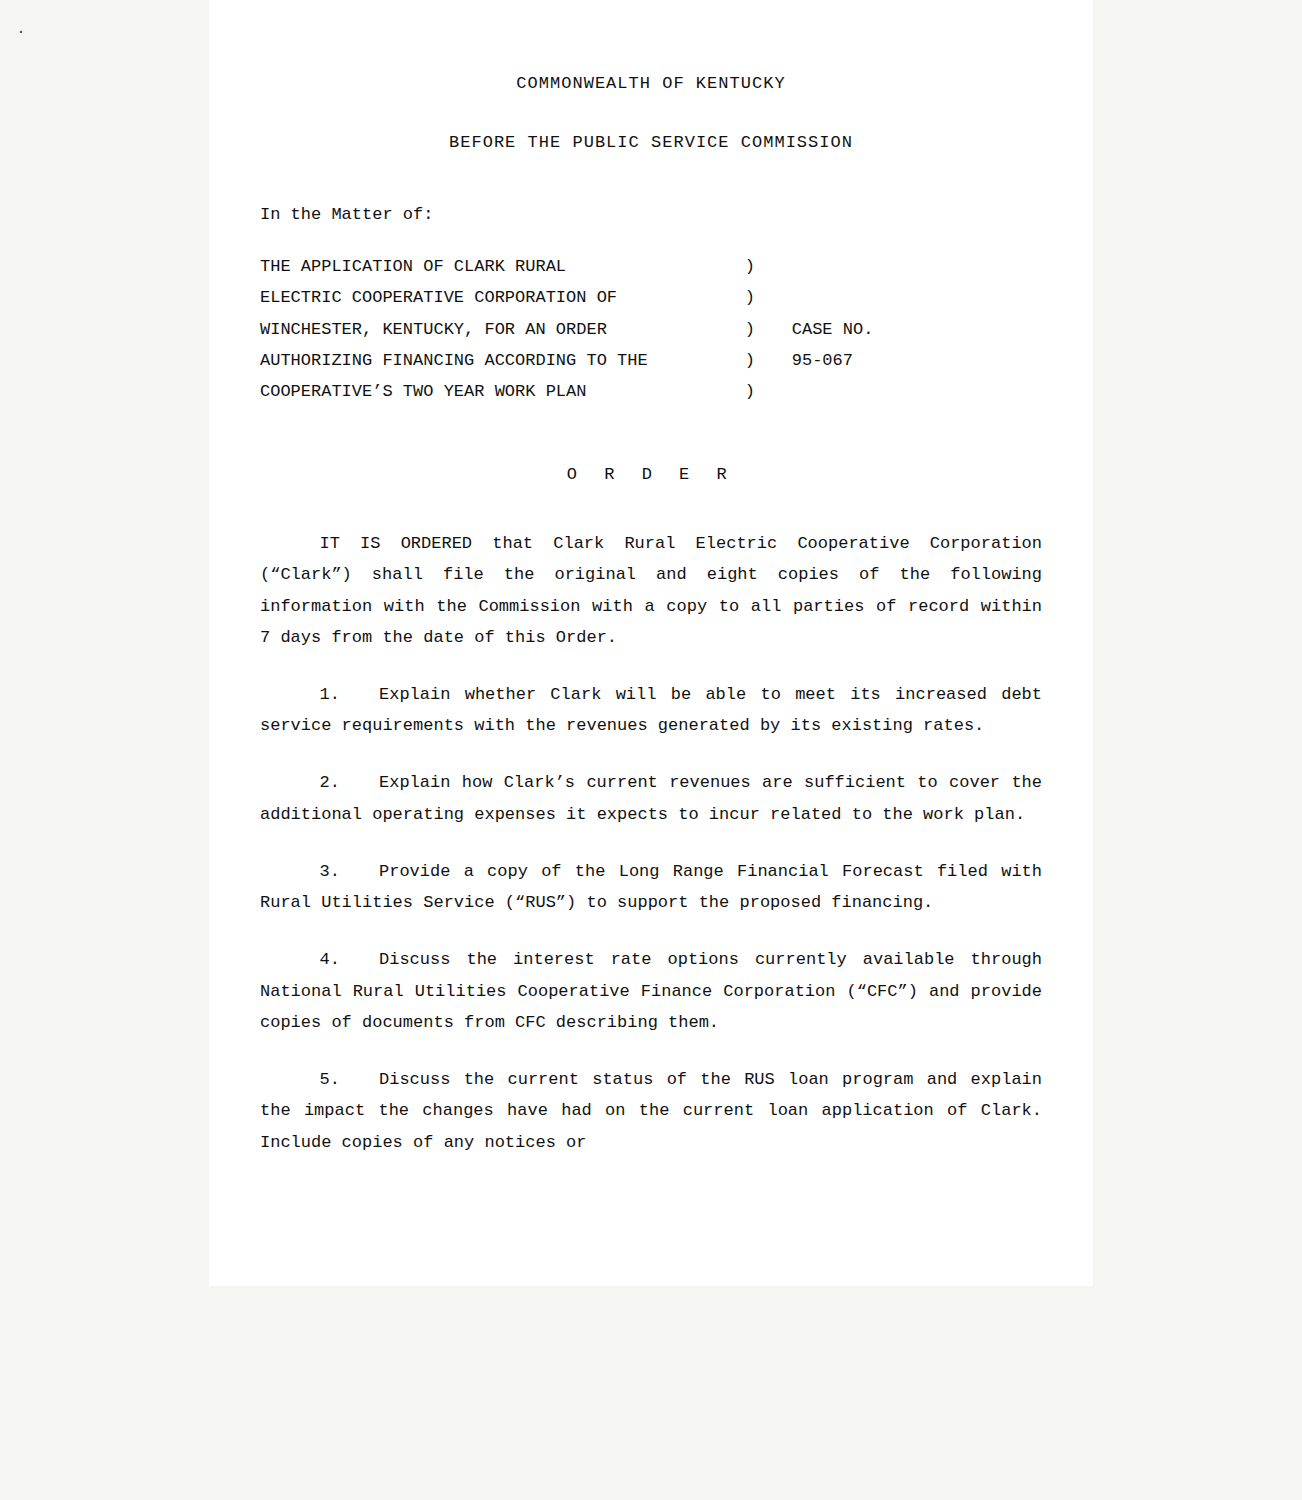.
Commonwealth of Kentucky
Before the Public Service Commission
In the Matter of:
| The Application of Clark Rural Electric Cooperative Corporation of Winchester, Kentucky, for an Order Authorizing Financing According to the Cooperative’s Two Year Work Plan | ) ) ) ) ) | Case No. 95-067 |
O R D E R
IT IS ORDERED that Clark Rural Electric Cooperative Corporation (“Clark”) shall file the original and eight copies of the following information with the Commission with a copy to all parties of record within 7 days from the date of this Order.
Explain whether Clark will be able to meet its increased debt service requirements with the revenues generated by its existing rates.
Explain how Clark’s current revenues are sufficient to cover the additional operating expenses it expects to incur related to the work plan.
Provide a copy of the Long Range Financial Forecast filed with Rural Utilities Service (“RUS”) to support the proposed financing.
Discuss the interest rate options currently available through National Rural Utilities Cooperative Finance Corporation (“CFC”) and provide copies of documents from CFC describing them.
Discuss the current status of the RUS loan program and explain the impact the changes have had on the current loan application of Clark. Include copies of any notices or